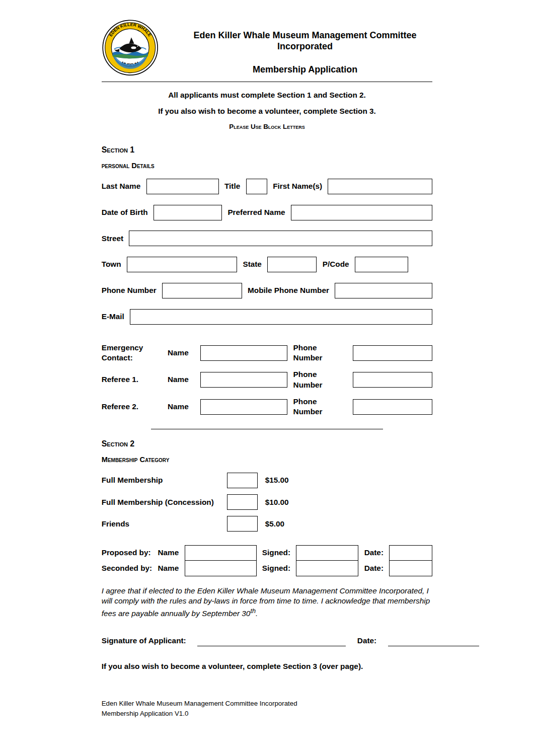EDEN KILLER WHALE MUSEUM
Eden Killer Whale Museum Management Committee Incorporated
Membership Application
All applicants must complete Section 1 and Section 2.
If you also wish to become a volunteer, complete Section 3.
Please Use Block Letters
Section 1
personal Details
Last Name Title First Name(s)
Date of Birth Preferred Name
Street
Town State P/Code
Phone Number Mobile Phone Number
E-Mail
Emergency Contact: Name Phone Number
Referee 1. Name Phone Number
Referee 2. Name Phone Number
Section 2
Membership Category
Full Membership $15.00
Full Membership (Concession) $10.00
Friends $5.00
| Proposed by: | Name | | Signed: | | Date: | |
| Seconded by: | Name | | Signed: | | Date: | |
I agree that if elected to the Eden Killer Whale Museum Management Committee Incorporated, I will comply with the rules and by-laws in force from time to time. I acknowledge that membership fees are payable annually by September 30th.
Signature of Applicant: Date:
If you also wish to become a volunteer, complete Section 3 (over page).
Eden Killer Whale Museum Management Committee Incorporated
Membership Application V1.0